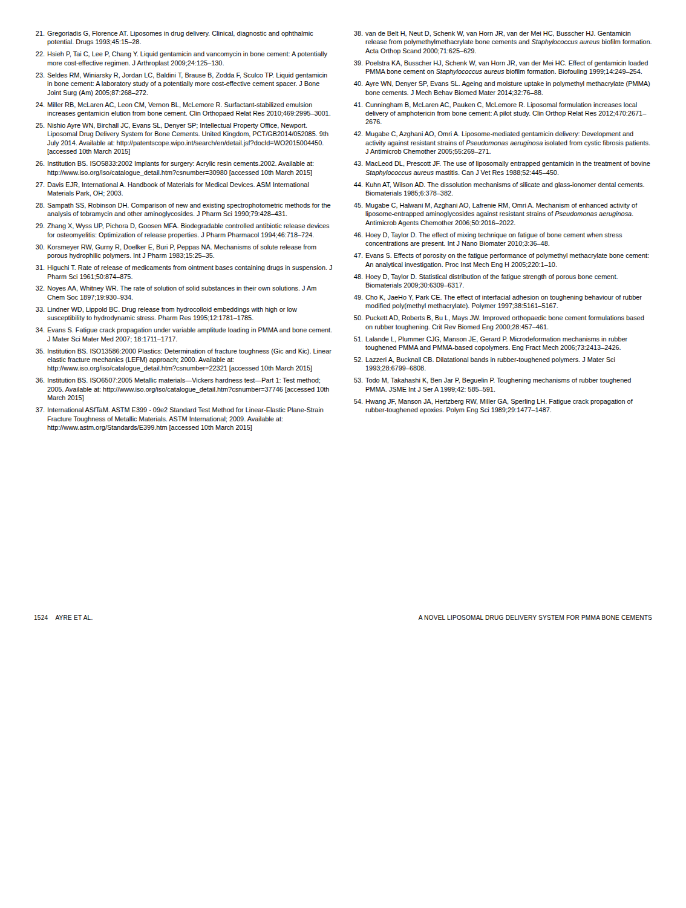21. Gregoriadis G, Florence AT. Liposomes in drug delivery. Clinical, diagnostic and ophthalmic potential. Drugs 1993;45:15–28.
22. Hsieh P, Tai C, Lee P, Chang Y. Liquid gentamicin and vancomycin in bone cement: A potentially more cost-effective regimen. J Arthroplast 2009;24:125–130.
23. Seldes RM, Winiarsky R, Jordan LC, Baldini T, Brause B, Zodda F, Sculco TP. Liquid gentamicin in bone cement: A laboratory study of a potentially more cost-effective cement spacer. J Bone Joint Surg (Am) 2005;87:268–272.
24. Miller RB, McLaren AC, Leon CM, Vernon BL, McLemore R. Surfactant-stabilized emulsion increases gentamicin elution from bone cement. Clin Orthopaed Relat Res 2010;469:2995–3001.
25. Nishio Ayre WN, Birchall JC, Evans SL, Denyer SP; Intellectual Property Office, Newport. Liposomal Drug Delivery System for Bone Cements. United Kingdom, PCT/GB2014/052085. 9th July 2014. Available at: http://patentscope.wipo.int/search/en/detail.jsf?docId=WO2015004450. [accessed 10th March 2015]
26. Institution BS. ISO5833:2002 Implants for surgery: Acrylic resin cements.2002. Available at: http://www.iso.org/iso/catalogue_detail.htm?csnumber=30980 [accessed 10th March 2015]
27. Davis EJR, International A. Handbook of Materials for Medical Devices. ASM International Materials Park, OH; 2003.
28. Sampath SS, Robinson DH. Comparison of new and existing spectrophotometric methods for the analysis of tobramycin and other aminoglycosides. J Pharm Sci 1990;79:428–431.
29. Zhang X, Wyss UP, Pichora D, Goosen MFA. Biodegradable controlled antibiotic release devices for osteomyelitis: Optimization of release properties. J Pharm Pharmacol 1994;46:718–724.
30. Korsmeyer RW, Gurny R, Doelker E, Buri P, Peppas NA. Mechanisms of solute release from porous hydrophilic polymers. Int J Pharm 1983;15:25–35.
31. Higuchi T. Rate of release of medicaments from ointment bases containing drugs in suspension. J Pharm Sci 1961;50:874–875.
32. Noyes AA, Whitney WR. The rate of solution of solid substances in their own solutions. J Am Chem Soc 1897;19:930–934.
33. Lindner WD, Lippold BC. Drug release from hydrocolloid embeddings with high or low susceptibility to hydrodynamic stress. Pharm Res 1995;12:1781–1785.
34. Evans S. Fatigue crack propagation under variable amplitude loading in PMMA and bone cement. J Mater Sci Mater Med 2007; 18:1711–1717.
35. Institution BS. ISO13586:2000 Plastics: Determination of fracture toughness (Gic and Kic). Linear elastic fracture mechanics (LEFM) approach; 2000. Available at: http://www.iso.org/iso/catalogue_detail.htm?csnumber=22321 [accessed 10th March 2015]
36. Institution BS. ISO6507:2005 Metallic materials—Vickers hardness test—Part 1: Test method; 2005. Available at: http://www.iso.org/iso/catalogue_detail.htm?csnumber=37746 [accessed 10th March 2015]
37. International ASfTaM. ASTM E399 - 09e2 Standard Test Method for Linear-Elastic Plane-Strain Fracture Toughness of Metallic Materials. ASTM International; 2009. Available at: http://www.astm.org/Standards/E399.htm [accessed 10th March 2015]
38. van de Belt H, Neut D, Schenk W, van Horn JR, van der Mei HC, Busscher HJ. Gentamicin release from polymethylmethacrylate bone cements and Staphylococcus aureus biofilm formation. Acta Orthop Scand 2000;71:625–629.
39. Poelstra KA, Busscher HJ, Schenk W, van Horn JR, van der Mei HC. Effect of gentamicin loaded PMMA bone cement on Staphylococcus aureus biofilm formation. Biofouling 1999;14:249–254.
40. Ayre WN, Denyer SP, Evans SL. Ageing and moisture uptake in polymethyl methacrylate (PMMA) bone cements. J Mech Behav Biomed Mater 2014;32:76–88.
41. Cunningham B, McLaren AC, Pauken C, McLemore R. Liposomal formulation increases local delivery of amphotericin from bone cement: A pilot study. Clin Orthop Relat Res 2012;470:2671–2676.
42. Mugabe C, Azghani AO, Omri A. Liposome-mediated gentamicin delivery: Development and activity against resistant strains of Pseudomonas aeruginosa isolated from cystic fibrosis patients. J Antimicrob Chemother 2005;55:269–271.
43. MacLeod DL, Prescott JF. The use of liposomally entrapped gentamicin in the treatment of bovine Staphylococcus aureus mastitis. Can J Vet Res 1988;52:445–450.
44. Kuhn AT, Wilson AD. The dissolution mechanisms of silicate and glass-ionomer dental cements. Biomaterials 1985;6:378–382.
45. Mugabe C, Halwani M, Azghani AO, Lafrenie RM, Omri A. Mechanism of enhanced activity of liposome-entrapped aminoglycosides against resistant strains of Pseudomonas aeruginosa. Antimicrob Agents Chemother 2006;50:2016–2022.
46. Hoey D, Taylor D. The effect of mixing technique on fatigue of bone cement when stress concentrations are present. Int J Nano Biomater 2010;3:36–48.
47. Evans S. Effects of porosity on the fatigue performance of polymethyl methacrylate bone cement: An analytical investigation. Proc Inst Mech Eng H 2005;220:1–10.
48. Hoey D, Taylor D. Statistical distribution of the fatigue strength of porous bone cement. Biomaterials 2009;30:6309–6317.
49. Cho K, JaeHo Y, Park CE. The effect of interfacial adhesion on toughening behaviour of rubber modified poly(methyl methacrylate). Polymer 1997;38:5161–5167.
50. Puckett AD, Roberts B, Bu L, Mays JW. Improved orthopaedic bone cement formulations based on rubber toughening. Crit Rev Biomed Eng 2000;28:457–461.
51. Lalande L, Plummer CJG, Manson JE, Gerard P. Microdeformation mechanisms in rubber toughened PMMA and PMMA-based copolymers. Eng Fract Mech 2006;73:2413–2426.
52. Lazzeri A, Bucknall CB. Dilatational bands in rubber-toughened polymers. J Mater Sci 1993;28:6799–6808.
53. Todo M, Takahashi K, Ben Jar P, Beguelin P. Toughening mechanisms of rubber toughened PMMA. JSME Int J Ser A 1999;42: 585–591.
54. Hwang JF, Manson JA, Hertzberg RW, Miller GA, Sperling LH. Fatigue crack propagation of rubber-toughened epoxies. Polym Eng Sci 1989;29:1477–1487.
1524 AYRE ET AL.
A NOVEL LIPOSOMAL DRUG DELIVERY SYSTEM FOR PMMA BONE CEMENTS